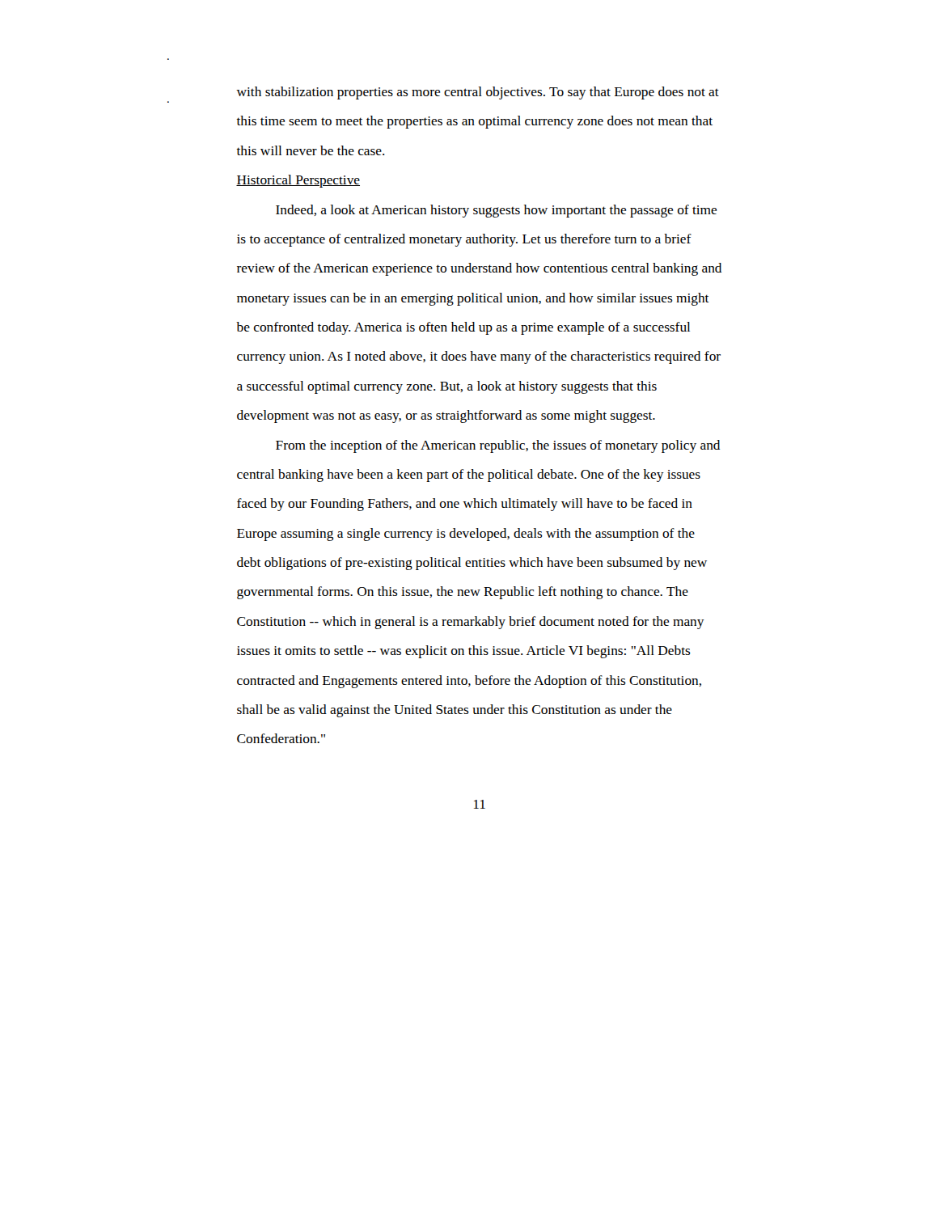.
.
with stabilization properties as more central objectives. To say that Europe does not at this time seem to meet the properties as an optimal currency zone does not mean that this will never be the case.
Historical Perspective
Indeed, a look at American history suggests how important the passage of time is to acceptance of centralized monetary authority. Let us therefore turn to a brief review of the American experience to understand how contentious central banking and monetary issues can be in an emerging political union, and how similar issues might be confronted today. America is often held up as a prime example of a successful currency union. As I noted above, it does have many of the characteristics required for a successful optimal currency zone. But, a look at history suggests that this development was not as easy, or as straightforward as some might suggest.
From the inception of the American republic, the issues of monetary policy and central banking have been a keen part of the political debate. One of the key issues faced by our Founding Fathers, and one which ultimately will have to be faced in Europe assuming a single currency is developed, deals with the assumption of the debt obligations of pre-existing political entities which have been subsumed by new governmental forms. On this issue, the new Republic left nothing to chance. The Constitution -- which in general is a remarkably brief document noted for the many issues it omits to settle -- was explicit on this issue. Article VI begins: "All Debts contracted and Engagements entered into, before the Adoption of this Constitution, shall be as valid against the United States under this Constitution as under the Confederation."
11